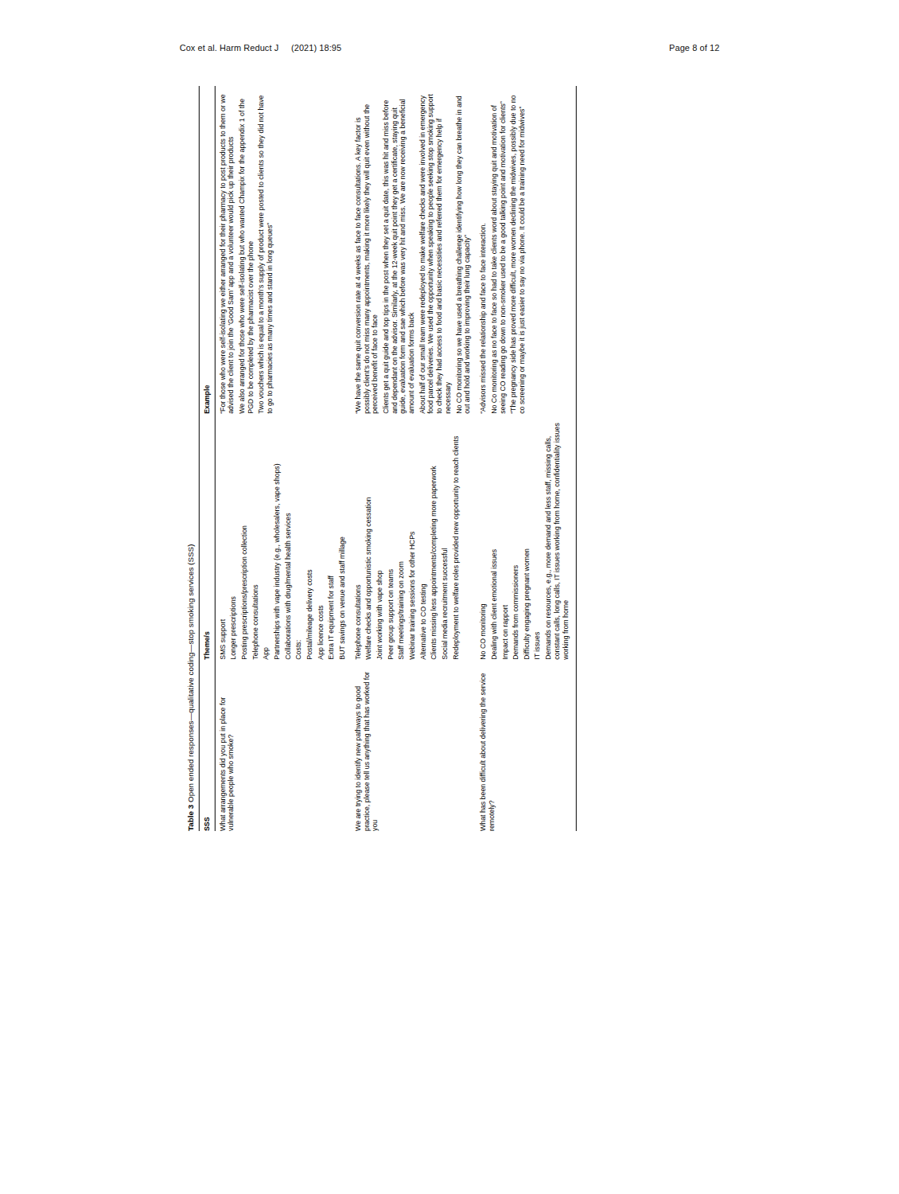Cox et al. Harm Reduct J (2021) 18:95
Page 8 of 12
Table 3 Open ended responses—qualitative coding—stop smoking services (SSS)
| SSS | Theme/s | Example |
| --- | --- | --- |
| What arrangements did you put in place for vulnerable people who smoke? | SMS support Longer prescriptions Posting prescriptions/prescription collection Telephone consultations App Partnerships with vape industry (e.g., wholesalers, vape shops) Collaborations with drug/mental health services Costs: Postal/mileage delivery costs App licence costs Extra IT equipment for staff BUT savings on venue and staff millage | “For those who were self-isolating we either arranged for their pharmacy to post products to them or we advised the client to join the ‘Good Sam’ app and a volunteer would pick up their products We also arranged for those who were self-isolating but who wanted Champix for the appendix 1 of the PGD to be completed by the pharmacist over the phone Two vouchers which is equal to a month’s supply of product were posted to clients so they did not have to go to pharmacies as many times and stand in long queues” |
| We are trying to identify new pathways to good practice, please tell us anything that has worked for you | Telephone consultations Welfare checks and opportunistic smoking cessation Joint working with vape shop Peer group support on teams Staff meetings/training on zoom Webinar training sessions for other HCPs Alternative to CO testing Clients missing less appointments/completing more paperwork Social media recruitment successful Redeployment to welfare roles provided new opportunity to reach clients | “We have the same quit conversion rate at 4 weeks as face to face consultations. A key factor is possibly client’s do not miss many appointments, making it more likely they will quit even without the perceived benefit of face to face Clients get a quit guide and top tips in the post when they set a quit date, this was hit and miss before and dependant on the advisor. Similarly, at the 12-week quit point they get a certificate, staying quit guide, evaluation form and sae which before was very hit and miss. We are now receiving a beneficial amount of evaluation forms back About half of our small team were redeployed to make welfare checks and were involved in emergency food parcel deliveries. We used the opportunity when speaking to people seeking stop smoking support to check they had access to food and basic necessities and referred them for emergency help if necessary No CO monitoring so we have used a breathing challenge identifying how long they can breathe in and out and hold and working to improving their lung capacity” |
| What has been difficult about delivering the service remotely? | No CO monitoring Dealing with client emotional issues Impact on rapport Demands from commissioners Difficulty engaging pregnant women IT issues Demands on resources, e.g., more demand and less staff, missing calls, constant calls, long calls, IT issues working from home, confidentiality issues working from home | “Advisors missed the relationship and face to face interaction. No Co monitoring as no face to face so had to take clients word about staying quit and motivation of seeing CO reading go down to non-smoker used to be a good talking point and motivation for clients” “The pregnancy side has proved more difficult, more women declining the midwives, possibly due to no co screening or maybe it is just easier to say no via phone. It could be a training need for midwives” |